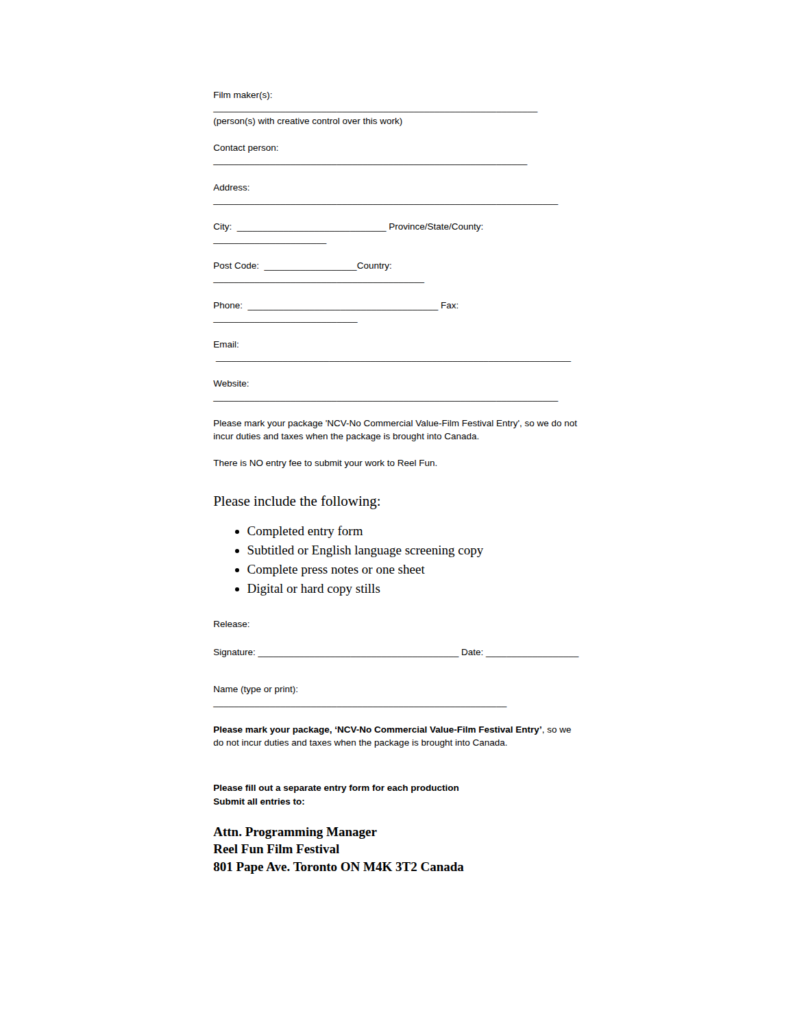Film maker(s): _______________________________________________________________ (person(s) with creative control over this work)
Contact person: _____________________________________________________________
Address: ___________________________________________________________________
City: _____________________________ Province/State/County: ______________________
Post Code: __________________Country: _________________________________________
Phone: _____________________________________ Fax: ____________________________
Email: _____________________________________________________________________
Website: ___________________________________________________________________
Please mark your package 'NCV-No Commercial Value-Film Festival Entry', so we do not incur duties and taxes when the package is brought into Canada.
There is NO entry fee to submit your work to Reel Fun.
Please include the following:
Completed entry form
Subtitled or English language screening copy
Complete press notes or one sheet
Digital or hard copy stills
Release:
Signature: _______________________________________ Date: __________________
Name (type or print): _________________________________________________________
Please mark your package, ‘NCV-No Commercial Value-Film Festival Entry’, so we do not incur duties and taxes when the package is brought into Canada.
Please fill out a separate entry form for each production
Submit all entries to:
Attn. Programming Manager
Reel Fun Film Festival
801 Pape Ave. Toronto ON M4K 3T2 Canada